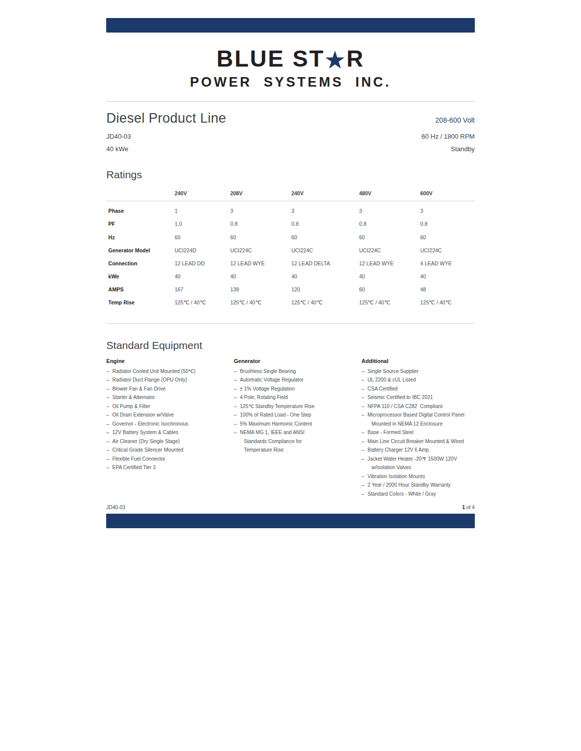BLUE ST★R
POWER SYSTEMS INC.
Diesel Product Line
208-600 Volt
JD40-03
60 Hz / 1800 RPM
40 kWe
Standby
Ratings
| | 240V | 208V | 240V | 480V | 600V |
| --- | --- | --- | --- | --- | --- |
| Phase | 1 | 3 | 3 | 3 | 3 |
| PF | 1.0 | 0.8 | 0.8 | 0.8 | 0.8 |
| Hz | 60 | 60 | 60 | 60 | 60 |
| Generator Model | UCI224D | UCI224C | UCI224C | UCI224C | UCI224C |
| Connection | 12 LEAD DD | 12 LEAD WYE | 12 LEAD DELTA | 12 LEAD WYE | 4 LEAD WYE |
| kWe | 40 | 40 | 40 | 40 | 40 |
| AMPS | 167 | 139 | 120 | 60 | 48 |
| Temp Rise | 125℃ / 40℃ | 125℃ / 40℃ | 125℃ / 40℃ | 125℃ / 40℃ | 125℃ / 40℃ |
Standard Equipment
Engine
Radiator Cooled Unit Mounted (50℃)
Radiator Duct Flange (OPU Only)
Blower Fan & Fan Drive
Starter & Alternator
Oil Pump & Filter
Oil Drain Extension w/Valve
Governor - Electronic Isochronous
12V Battery System & Cables
Air Cleaner (Dry Single Stage)
Critical Grade Silencer Mounted
Flexible Fuel Connector
EPA Certified Tier 3
Generator
Brushless Single Bearing
Automatic Voltage Regulator
± 1% Voltage Regulation
4 Pole, Rotating Field
125℃ Standby Temperature Rise
100% of Rated Load - One Step
5% Maximum Harmonic Content
NEMA MG 1, IEEE and ANSI
Standards Compliance for
Temperature Rise
Additional
Single Source Supplier
UL 2200 & cUL Listed
CSA Certified
Seismic Certified to IBC 2021
NFPA 110 / CSA C282 Compliant
Microprocessor Based Digital Control Panel
Mounted in NEMA 12 Enclosure
Base - Formed Steel
Main Line Circuit Breaker Mounted & Wired
Battery Charger 12V 6 Amp
Jacket Water Heater -20℉ 1500W 120V
w/Isolation Valves
Vibration Isolation Mounts
2 Year / 2000 Hour Standby Warranty
Standard Colors - White / Gray
JD40-03
1 of 4